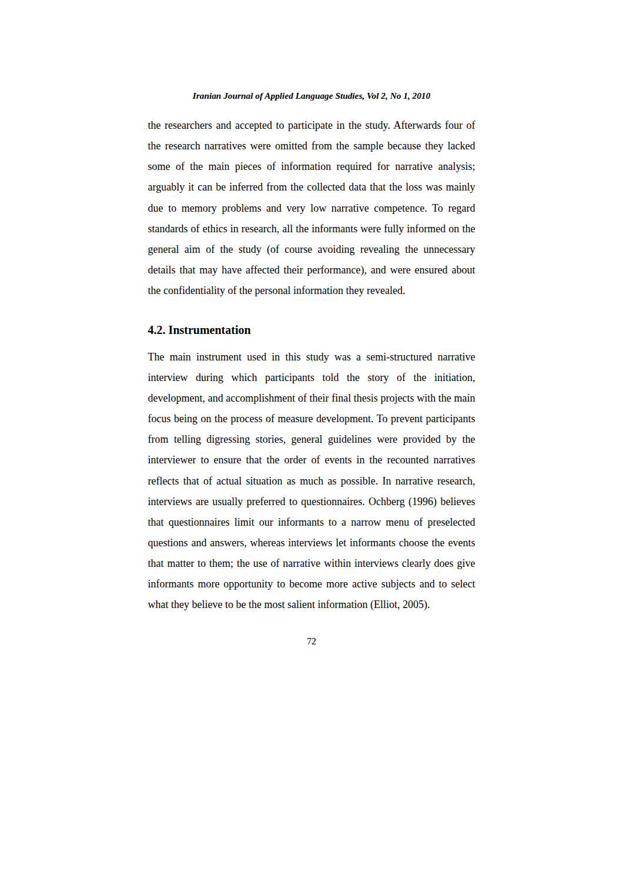Iranian Journal of Applied Language Studies, Vol 2, No 1, 2010
the researchers and accepted to participate in the study. Afterwards four of the research narratives were omitted from the sample because they lacked some of the main pieces of information required for narrative analysis; arguably it can be inferred from the collected data that the loss was mainly due to memory problems and very low narrative competence. To regard standards of ethics in research, all the informants were fully informed on the general aim of the study (of course avoiding revealing the unnecessary details that may have affected their performance), and were ensured about the confidentiality of the personal information they revealed.
4.2. Instrumentation
The main instrument used in this study was a semi-structured narrative interview during which participants told the story of the initiation, development, and accomplishment of their final thesis projects with the main focus being on the process of measure development. To prevent participants from telling digressing stories, general guidelines were provided by the interviewer to ensure that the order of events in the recounted narratives reflects that of actual situation as much as possible. In narrative research, interviews are usually preferred to questionnaires. Ochberg (1996) believes that questionnaires limit our informants to a narrow menu of preselected questions and answers, whereas interviews let informants choose the events that matter to them; the use of narrative within interviews clearly does give informants more opportunity to become more active subjects and to select what they believe to be the most salient information (Elliot, 2005).
72